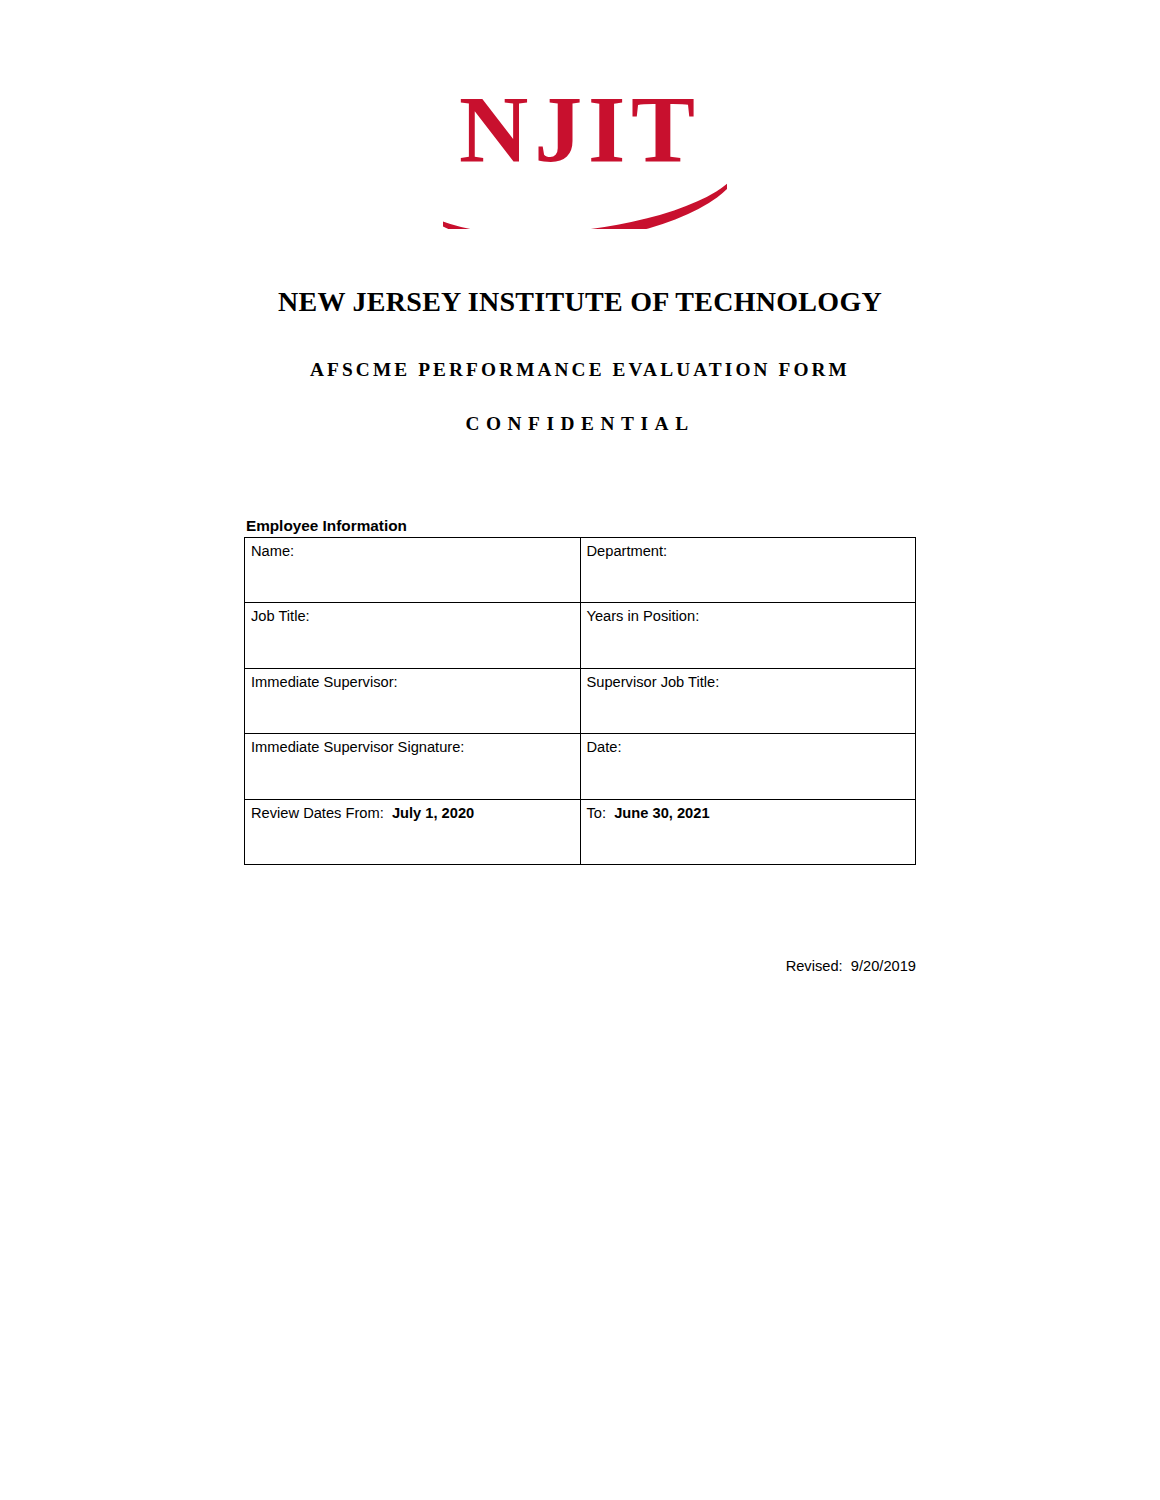NJIT
NEW JERSEY INSTITUTE OF TECHNOLOGY
AFSCME PERFORMANCE EVALUATION FORM
CONFIDENTIAL
Employee Information
| Name: | Department: |
| Job Title: | Years in Position: |
| Immediate Supervisor: | Supervisor Job Title: |
| Immediate Supervisor Signature: | Date: |
| Review Dates From: July 1, 2020 | To: June 30, 2021 |
Revised: 9/20/2019